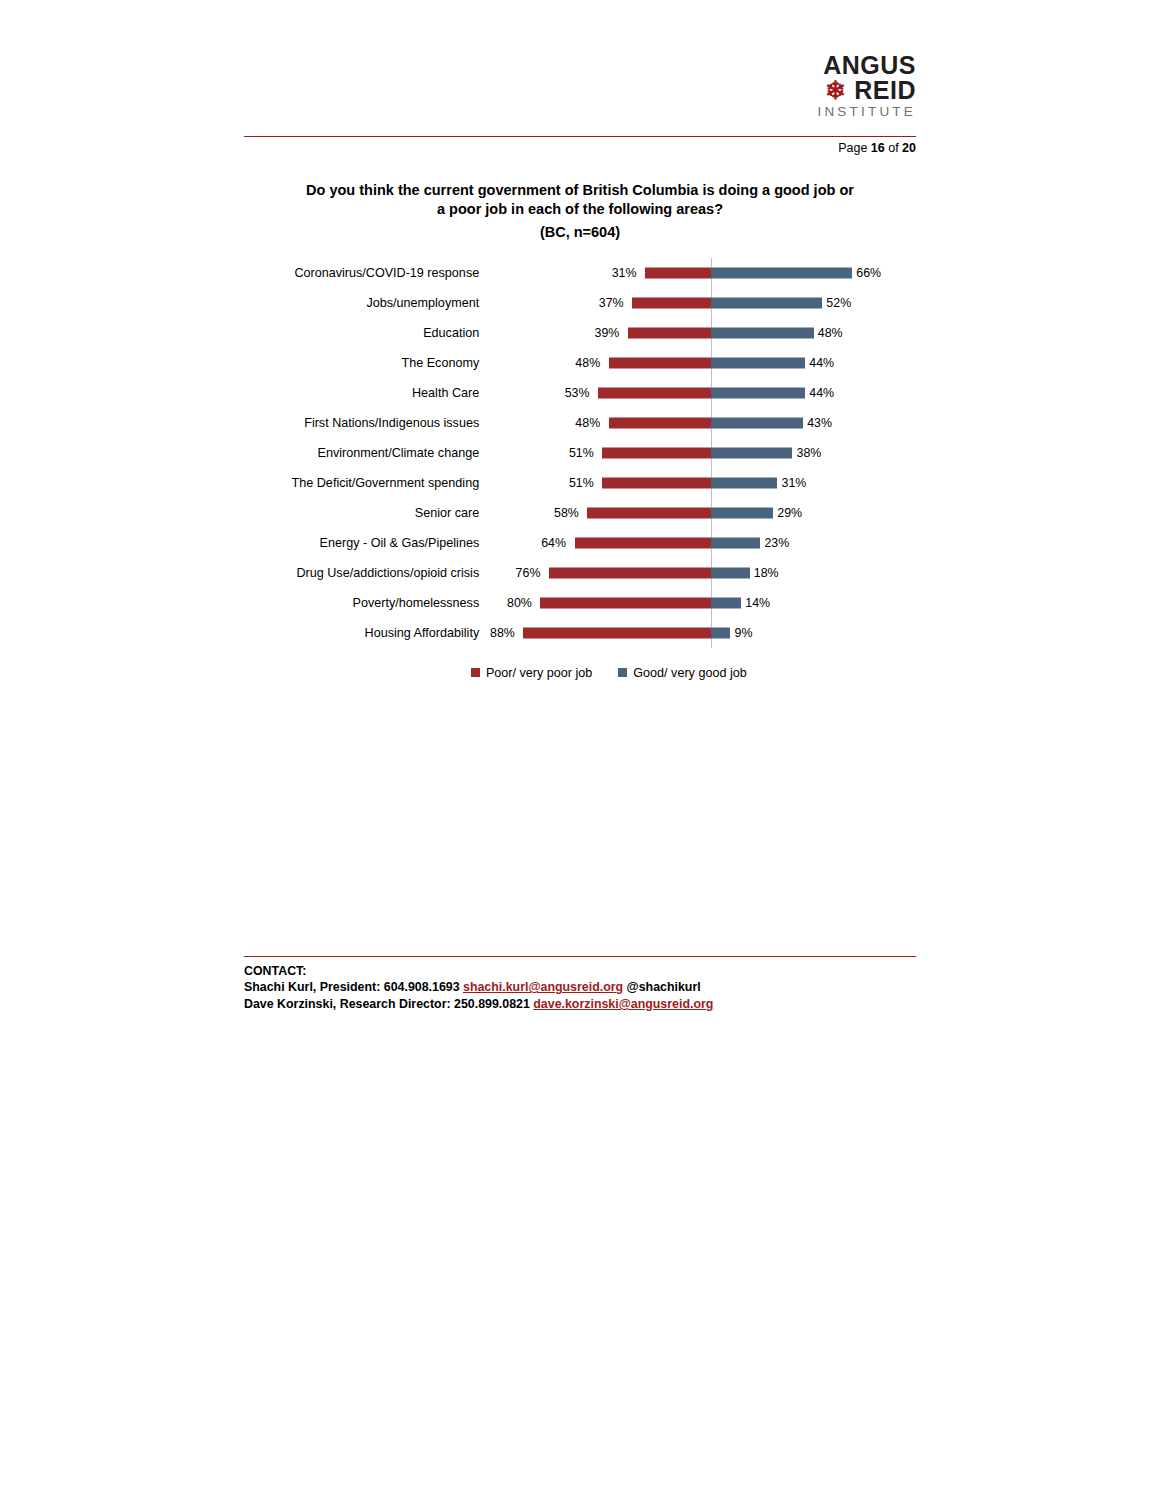ANGUS
❄ REID
INSTITUTE
Page 16 of 20
Do you think the current government of British Columbia is doing a good job or
a poor job in each of the following areas?
(BC, n=604)
Coronavirus/COVID-19 response
31%
66%
Jobs/unemployment
37%
52%
Education
39%
48%
The Economy
48%
44%
Health Care
53%
44%
First Nations/Indigenous issues
48%
43%
Environment/Climate change
51%
38%
The Deficit/Government spending
51%
31%
Senior care
58%
29%
Energy - Oil & Gas/Pipelines
64%
23%
Drug Use/addictions/opioid crisis
76%
18%
Poverty/homelessness
80%
14%
Housing Affordability
88%
9%
Poor/ very poor job
Good/ very good job
CONTACT:
Shachi Kurl, President: 604.908.1693 shachi.kurl@angusreid.org @shachikurl
Dave Korzinski, Research Director: 250.899.0821 dave.korzinski@angusreid.org